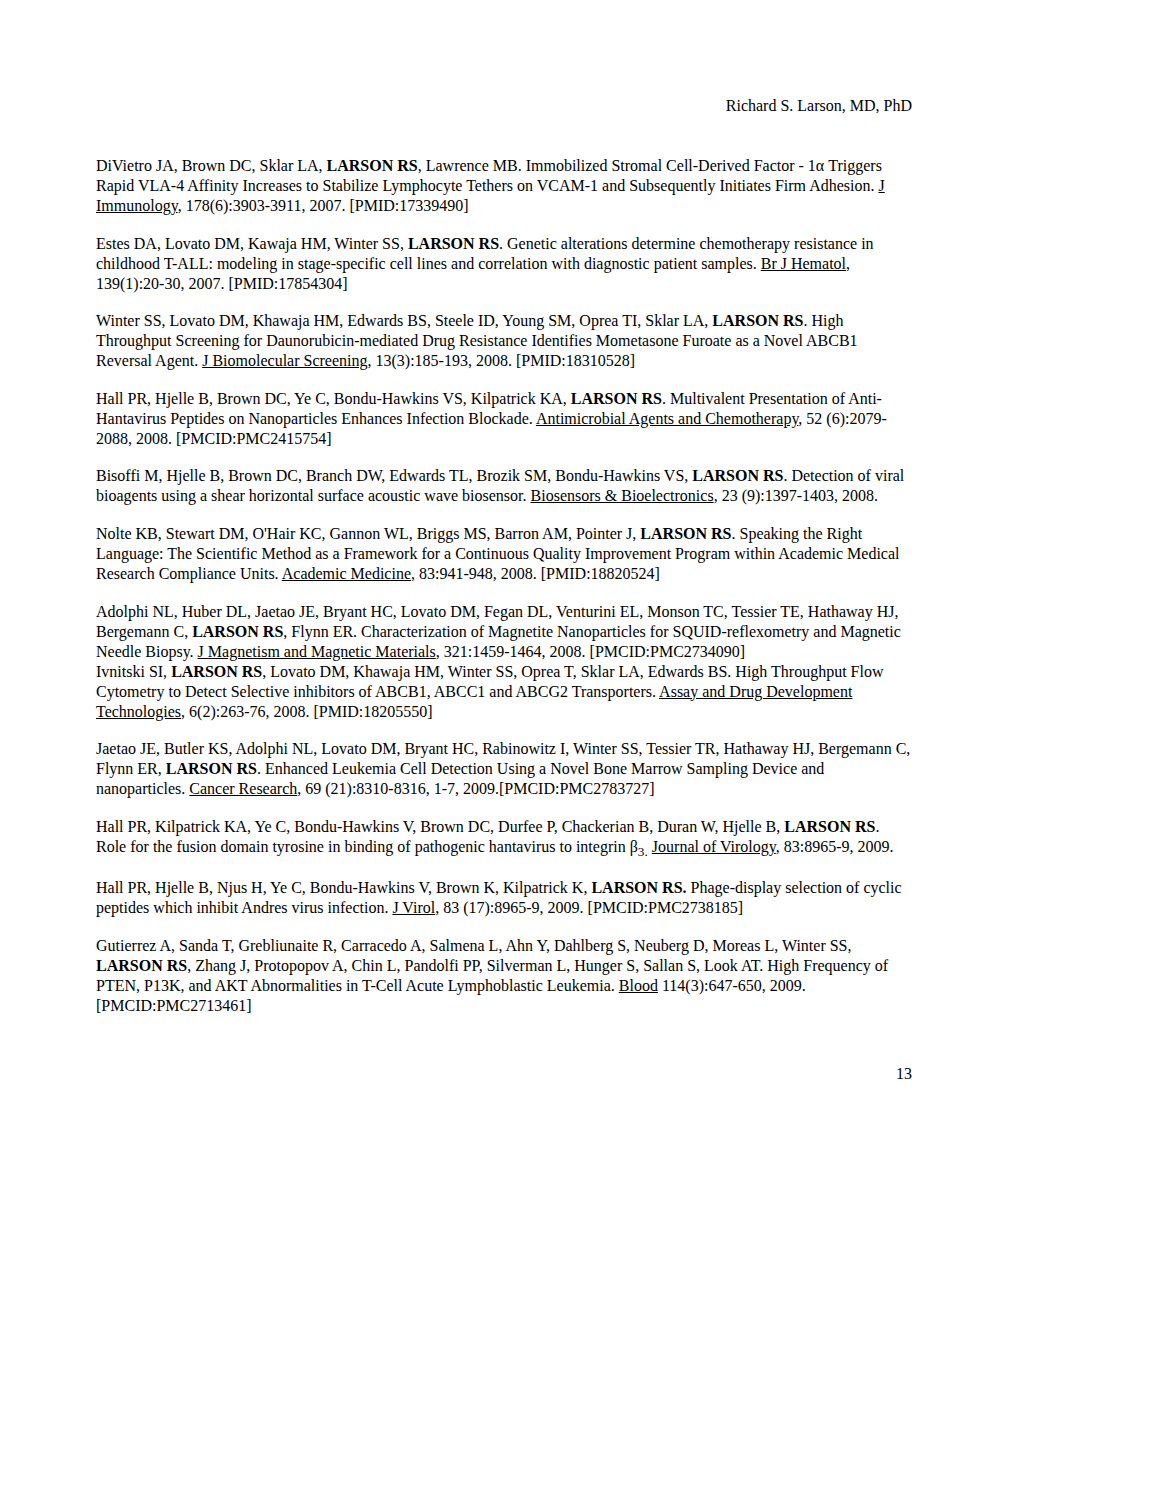Richard S. Larson, MD, PhD
DiVietro JA, Brown DC, Sklar LA, LARSON RS, Lawrence MB. Immobilized Stromal Cell-Derived Factor - 1α Triggers Rapid VLA-4 Affinity Increases to Stabilize Lymphocyte Tethers on VCAM-1 and Subsequently Initiates Firm Adhesion. J Immunology, 178(6):3903-3911, 2007. [PMID:17339490]
Estes DA, Lovato DM, Kawaja HM, Winter SS, LARSON RS. Genetic alterations determine chemotherapy resistance in childhood T-ALL: modeling in stage-specific cell lines and correlation with diagnostic patient samples. Br J Hematol, 139(1):20-30, 2007. [PMID:17854304]
Winter SS, Lovato DM, Khawaja HM, Edwards BS, Steele ID, Young SM, Oprea TI, Sklar LA, LARSON RS. High Throughput Screening for Daunorubicin-mediated Drug Resistance Identifies Mometasone Furoate as a Novel ABCB1 Reversal Agent. J Biomolecular Screening, 13(3):185-193, 2008. [PMID:18310528]
Hall PR, Hjelle B, Brown DC, Ye C, Bondu-Hawkins VS, Kilpatrick KA, LARSON RS. Multivalent Presentation of Anti-Hantavirus Peptides on Nanoparticles Enhances Infection Blockade. Antimicrobial Agents and Chemotherapy, 52 (6):2079-2088, 2008. [PMCID:PMC2415754]
Bisoffi M, Hjelle B, Brown DC, Branch DW, Edwards TL, Brozik SM, Bondu-Hawkins VS, LARSON RS. Detection of viral bioagents using a shear horizontal surface acoustic wave biosensor. Biosensors & Bioelectronics, 23 (9):1397-1403, 2008.
Nolte KB, Stewart DM, O'Hair KC, Gannon WL, Briggs MS, Barron AM, Pointer J, LARSON RS. Speaking the Right Language: The Scientific Method as a Framework for a Continuous Quality Improvement Program within Academic Medical Research Compliance Units. Academic Medicine, 83:941-948, 2008. [PMID:18820524]
Adolphi NL, Huber DL, Jaetao JE, Bryant HC, Lovato DM, Fegan DL, Venturini EL, Monson TC, Tessier TE, Hathaway HJ, Bergemann C, LARSON RS, Flynn ER. Characterization of Magnetite Nanoparticles for SQUID-reflexometry and Magnetic Needle Biopsy. J Magnetism and Magnetic Materials, 321:1459-1464, 2008. [PMCID:PMC2734090]
Ivnitski SI, LARSON RS, Lovato DM, Khawaja HM, Winter SS, Oprea T, Sklar LA, Edwards BS. High Throughput Flow Cytometry to Detect Selective inhibitors of ABCB1, ABCC1 and ABCG2 Transporters. Assay and Drug Development Technologies, 6(2):263-76, 2008. [PMID:18205550]
Jaetao JE, Butler KS, Adolphi NL, Lovato DM, Bryant HC, Rabinowitz I, Winter SS, Tessier TR, Hathaway HJ, Bergemann C, Flynn ER, LARSON RS. Enhanced Leukemia Cell Detection Using a Novel Bone Marrow Sampling Device and nanoparticles. Cancer Research, 69 (21):8310-8316, 1-7, 2009.[PMCID:PMC2783727]
Hall PR, Kilpatrick KA, Ye C, Bondu-Hawkins V, Brown DC, Durfee P, Chackerian B, Duran W, Hjelle B, LARSON RS. Role for the fusion domain tyrosine in binding of pathogenic hantavirus to integrin β3. Journal of Virology, 83:8965-9, 2009.
Hall PR, Hjelle B, Njus H, Ye C, Bondu-Hawkins V, Brown K, Kilpatrick K, LARSON RS. Phage-display selection of cyclic peptides which inhibit Andres virus infection. J Virol, 83 (17):8965-9, 2009. [PMCID:PMC2738185]
Gutierrez A, Sanda T, Grebliunaite R, Carracedo A, Salmena L, Ahn Y, Dahlberg S, Neuberg D, Moreas L, Winter SS, LARSON RS, Zhang J, Protopopov A, Chin L, Pandolfi PP, Silverman L, Hunger S, Sallan S, Look AT. High Frequency of PTEN, P13K, and AKT Abnormalities in T-Cell Acute Lymphoblastic Leukemia. Blood 114(3):647-650, 2009. [PMCID:PMC2713461]
13